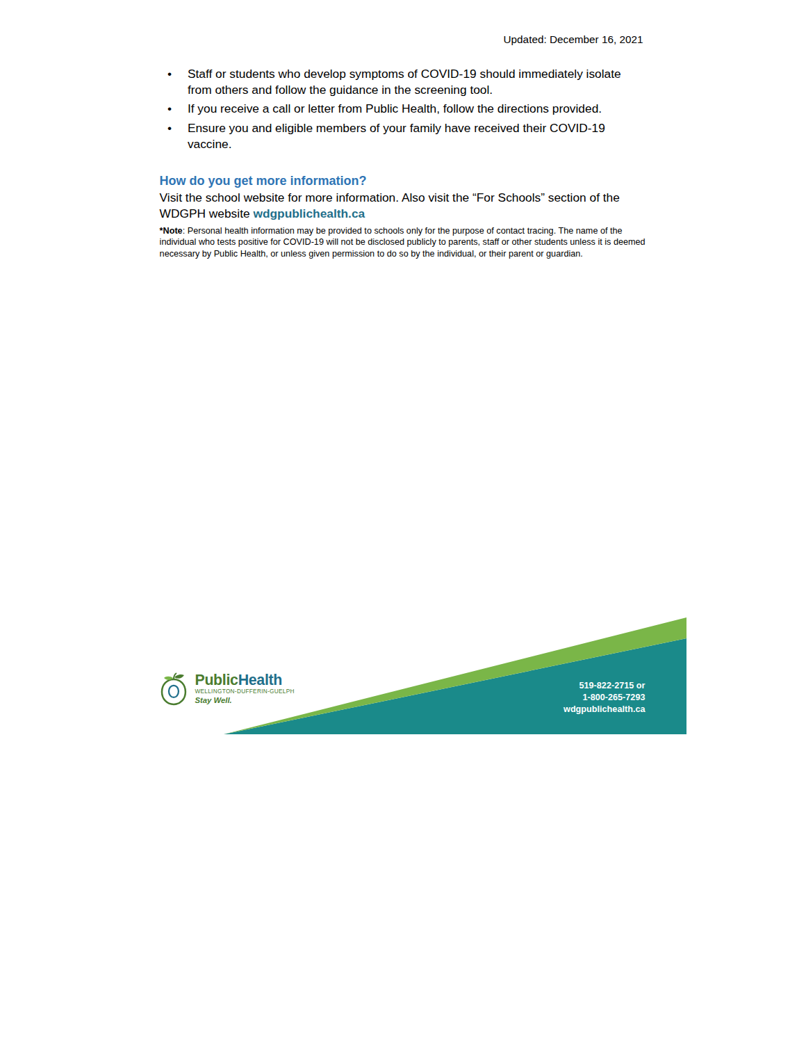Updated: December 16, 2021
Staff or students who develop symptoms of COVID-19 should immediately isolate from others and follow the guidance in the screening tool.
If you receive a call or letter from Public Health, follow the directions provided.
Ensure you and eligible members of your family have received their COVID-19 vaccine.
How do you get more information?
Visit the school website for more information. Also visit the “For Schools” section of the WDGPH website wdgpublichealth.ca
*Note: Personal health information may be provided to schools only for the purpose of contact tracing. The name of the individual who tests positive for COVID-19 will not be disclosed publicly to parents, staff or other students unless it is deemed necessary by Public Health, or unless given permission to do so by the individual, or their parent or guardian.
Public Health
WELLINGTON-DUFFERIN-GUELPH
Stay Well.
519-822-2715 or
1-800-265-7293
wdgpublichealth.ca